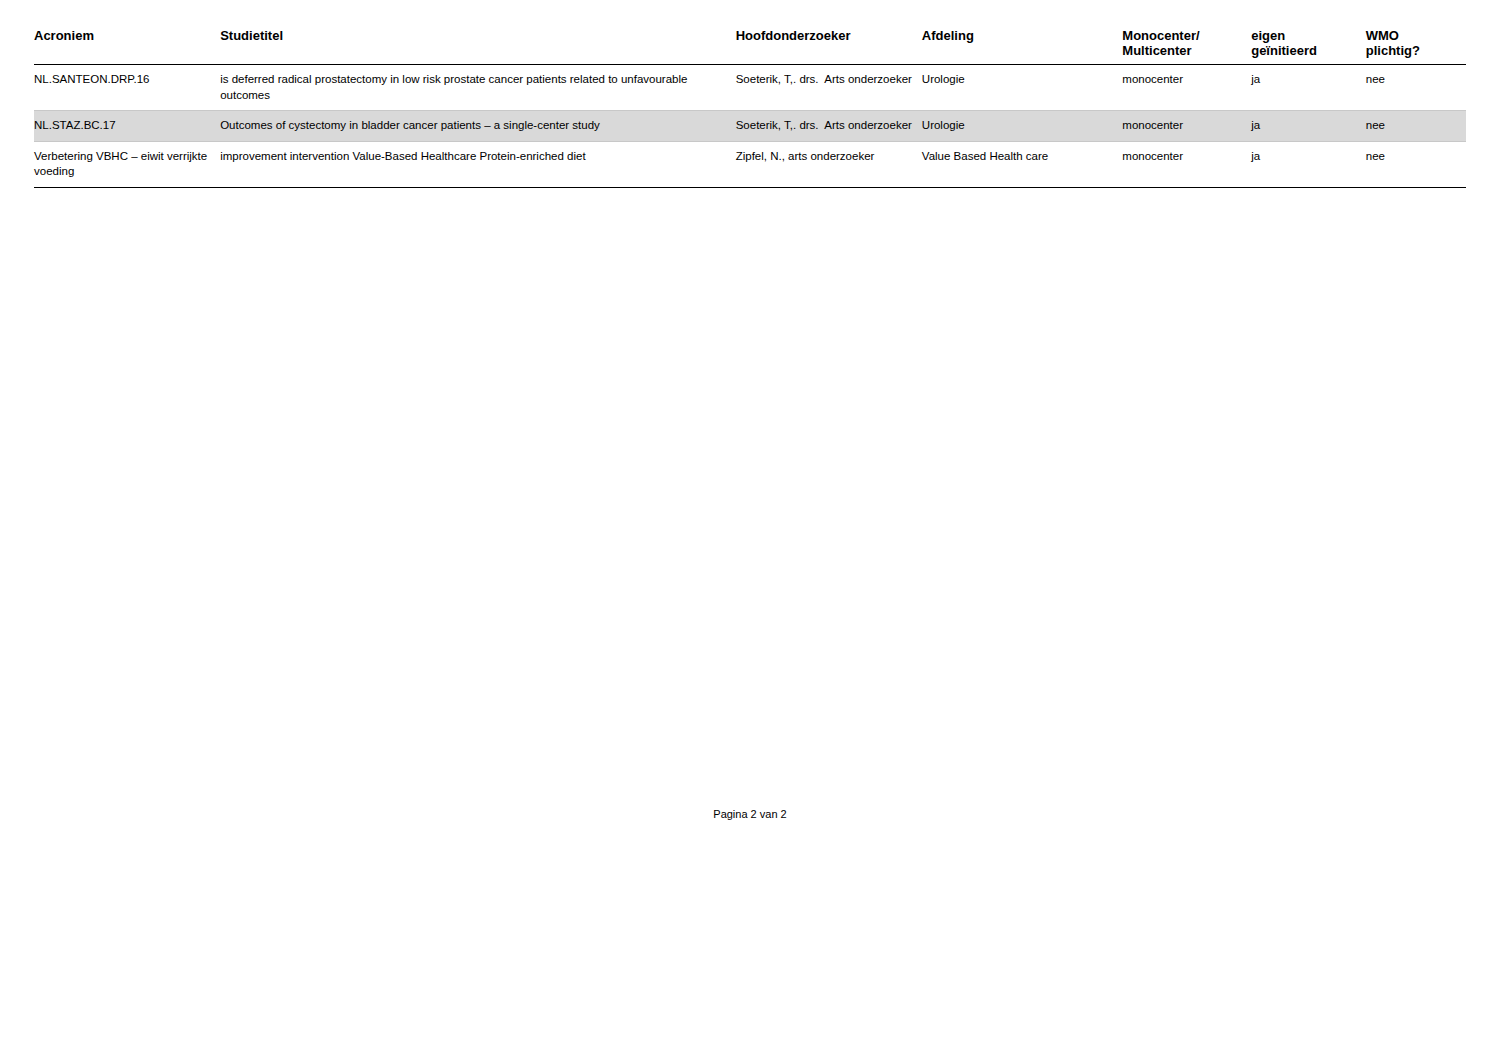| Acroniem | Studietitel | Hoofdonderzoeker | Afdeling | Monocenter/ Multicenter | eigen geïnitieerd | WMO plichtig? |
| --- | --- | --- | --- | --- | --- | --- |
| NL.SANTEON.DRP.16 | is deferred radical prostatectomy in low risk prostate cancer patients related to unfavourable outcomes | Soeterik, T,. drs. Arts onderzoeker | Urologie | monocenter | ja | nee |
| NL.STAZ.BC.17 | Outcomes of cystectomy in bladder cancer patients – a single-center study | Soeterik, T,. drs. Arts onderzoeker | Urologie | monocenter | ja | nee |
| Verbetering VBHC – eiwit verrijkte voeding | improvement intervention Value-Based Healthcare Protein-enriched diet | Zipfel, N., arts onderzoeker | Value Based Health care | monocenter | ja | nee |
Pagina 2 van 2